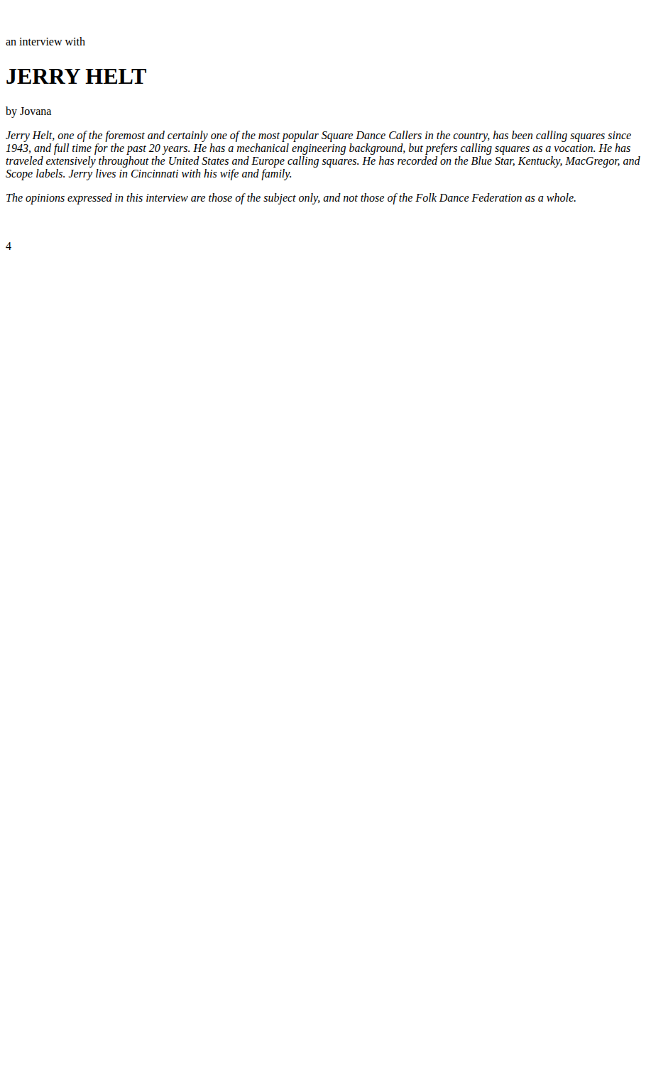an interview with
JERRY HELT
by Jovana
Jerry Helt, one of the foremost and certainly one of the most popular Square Dance Callers in the country, has been calling squares since 1943, and full time for the past 20 years. He has a mechanical engineering background, but prefers calling squares as a vocation. He has traveled extensively throughout the United States and Europe calling squares. He has recorded on the Blue Star, Kentucky, MacGregor, and Scope labels. Jerry lives in Cincinnati with his wife and family.
The opinions expressed in this interview are those of the subject only, and not those of the Folk Dance Federation as a whole.
4